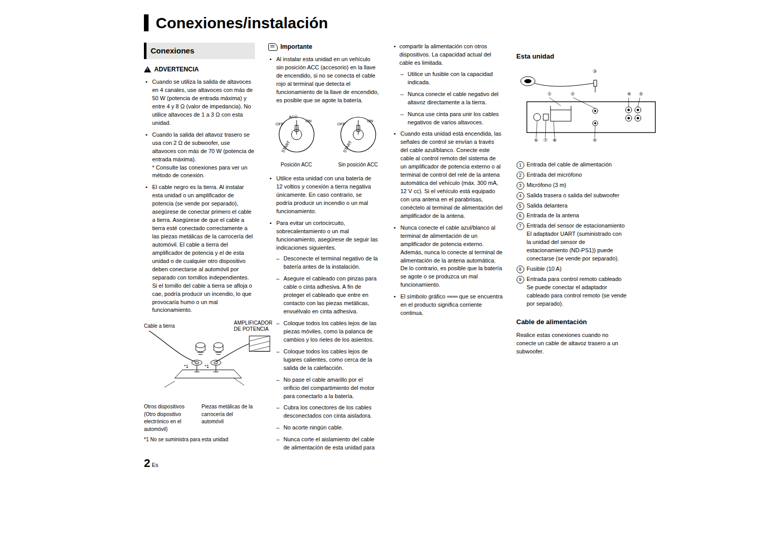Conexiones/instalación
Conexiones
ADVERTENCIA
Cuando se utiliza la salida de altavoces en 4 canales, use altavoces con más de 50 W (potencia de entrada máxima) y entre 4 y 8 Ω (valor de impedancia). No utilice altavoces de 1 a 3 Ω con esta unidad.
Cuando la salida del altavoz trasero se usa con 2 Ω de subwoofer, use altavoces con más de 70 W (potencia de entrada máxima).
* Consulte las conexiones para ver un método de conexión.
El cable negro es la tierra. Al instalar esta unidad o un amplificador de potencia (se vende por separado), asegúrese de conectar primero el cable a tierra. Asegúrese de que el cable a tierra esté conectado correctamente a las piezas metálicas de la carrocería del automóvil. El cable a tierra del amplificador de potencia y el de esta unidad o de cualquier otro dispositivo deben conectarse al automóvil por separado con tornillos independientes. Si el tornillo del cable a tierra se afloja o cae, podría producir un incendio, lo que provocaría humo o un mal funcionamiento.
Cable a tierra AMPLIFICADOR DE POTENCIA *1 *1
Otros dispositivos
(Otro dispositivo electrónico en el automóvil)
Piezas metálicas de la carrocería del automóvil
*1 No se suministra para esta unidad
Importante
Al instalar esta unidad en un vehículo sin posición ACC (accesorio) en la llave de encendido, si no se conecta el cable rojo al terminal que detecta el funcionamiento de la llave de encendido, es posible que se agote la batería.
OFF ACC ON START
Posición ACC
OFF ON START
Sin posición ACC
Utilice esta unidad con una batería de 12 voltios y conexión a tierra negativa únicamente. En caso contrario, se podría producir un incendio o un mal funcionamiento.
Para evitar un cortocircuito, sobrecalentamiento o un mal funcionamiento, asegúrese de seguir las indicaciones siguientes.
Desconecte el terminal negativo de la batería antes de la instalación.
Asegure el cableado con pinzas para cable o cinta adhesiva. A fin de proteger el cableado que entre en contacto con las piezas metálicas, envuélvalo en cinta adhesiva.
Coloque todos los cables lejos de las piezas móviles, como la palanca de cambios y los rieles de los asientos.
Coloque todos los cables lejos de lugares calientes, como cerca de la salida de la calefacción.
No pase el cable amarillo por el orificio del compartimiento del motor para conectarlo a la batería.
Cubra los conectores de los cables desconectados con cinta aisladora.
No acorte ningún cable.
Nunca corte el aislamiento del cable de alimentación de esta unidad para
compartir la alimentación con otros dispositivos. La capacidad actual del cable es limitada.
Utilice un fusible con la capacidad indicada.
Nunca conecte el cable negativo del altavoz directamente a la tierra.
Nunca use cinta para unir los cables negativos de varios altavoces.
Cuando esta unidad está encendida, las señales de control se envían a través del cable azul/blanco. Conecte este cable al control remoto del sistema de un amplificador de potencia externo o al terminal de control del relé de la antena automática del vehículo (máx. 300 mA, 12 V cc). Si el vehículo está equipado con una antena en el parabrisas, conéctelo al terminal de alimentación del amplificador de la antena.
Nunca conecte el cable azul/blanco al terminal de alimentación de un amplificador de potencia externo. Además, nunca lo conecte al terminal de alimentación de la antena automática. De lo contrario, es posible que la batería se agote o se produzca un mal funcionamiento.
El símbolo gráfico ═══ que se encuentra en el producto significa corriente continua.
Esta unidad
③ ① ② ④ ⑤ ⑥ ⑦ ⑧ ⑨
Entrada del cable de alimentación
Entrada del micrófono
Micrófono (3 m)
Salida trasera o salida del subwoofer
Salida delantera
Entrada de la antena
Entrada del sensor de estacionamiento
El adaptador UART (suministrado con la unidad del sensor de estacionamiento (ND-PS1)) puede conectarse (se vende por separado).
Fusible (10 A)
Entrada para control remoto cableado
Se puede conectar el adaptador cableado para control remoto (se vende por separado).
Cable de alimentación
Realice estas conexiones cuando no conecte un cable de altavoz trasero a un subwoofer.
2Es